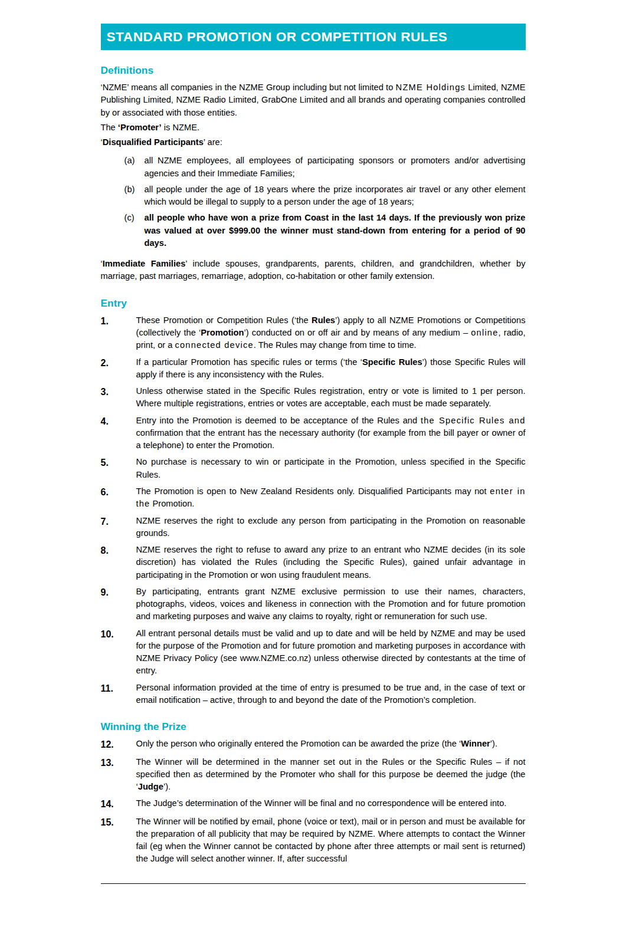Standard Promotion or Competition Rules
Definitions
‘NZME’ means all companies in the NZME Group including but not limited to NZME Holdings Limited, NZME Publishing Limited, NZME Radio Limited, GrabOne Limited and all brands and operating companies controlled by or associated with those entities.
The ‘Promoter’ is NZME.
‘Disqualified Participants’ are:
(a) all NZME employees, all employees of participating sponsors or promoters and/or advertising agencies and their Immediate Families;
(b) all people under the age of 18 years where the prize incorporates air travel or any other element which would be illegal to supply to a person under the age of 18 years;
(c) all people who have won a prize from Coast in the last 14 days. If the previously won prize was valued at over $999.00 the winner must stand-down from entering for a period of 90 days.
‘Immediate Families’ include spouses, grandparents, parents, children, and grandchildren, whether by marriage, past marriages, remarriage, adoption, co-habitation or other family extension.
Entry
1. These Promotion or Competition Rules (‘the Rules’) apply to all NZME Promotions or Competitions (collectively the ‘Promotion’) conducted on or off air and by means of any medium – online, radio, print, or a connected device. The Rules may change from time to time.
2. If a particular Promotion has specific rules or terms (‘the ‘Specific Rules’) those Specific Rules will apply if there is any inconsistency with the Rules.
3. Unless otherwise stated in the Specific Rules registration, entry or vote is limited to 1 per person. Where multiple registrations, entries or votes are acceptable, each must be made separately.
4. Entry into the Promotion is deemed to be acceptance of the Rules and the Specific Rules and confirmation that the entrant has the necessary authority (for example from the bill payer or owner of a telephone) to enter the Promotion.
5. No purchase is necessary to win or participate in the Promotion, unless specified in the Specific Rules.
6. The Promotion is open to New Zealand Residents only. Disqualified Participants may not enter in the Promotion.
7. NZME reserves the right to exclude any person from participating in the Promotion on reasonable grounds.
8. NZME reserves the right to refuse to award any prize to an entrant who NZME decides (in its sole discretion) has violated the Rules (including the Specific Rules), gained unfair advantage in participating in the Promotion or won using fraudulent means.
9. By participating, entrants grant NZME exclusive permission to use their names, characters, photographs, videos, voices and likeness in connection with the Promotion and for future promotion and marketing purposes and waive any claims to royalty, right or remuneration for such use.
10. All entrant personal details must be valid and up to date and will be held by NZME and may be used for the purpose of the Promotion and for future promotion and marketing purposes in accordance with NZME Privacy Policy (see www.NZME.co.nz) unless otherwise directed by contestants at the time of entry.
11. Personal information provided at the time of entry is presumed to be true and, in the case of text or email notification – active, through to and beyond the date of the Promotion’s completion.
Winning the Prize
12. Only the person who originally entered the Promotion can be awarded the prize (the ‘Winner’).
13. The Winner will be determined in the manner set out in the Rules or the Specific Rules – if not specified then as determined by the Promoter who shall for this purpose be deemed the judge (the ‘Judge’).
14. The Judge’s determination of the Winner will be final and no correspondence will be entered into.
15. The Winner will be notified by email, phone (voice or text), mail or in person and must be available for the preparation of all publicity that may be required by NZME. Where attempts to contact the Winner fail (eg when the Winner cannot be contacted by phone after three attempts or mail sent is returned) the Judge will select another winner. If, after successful